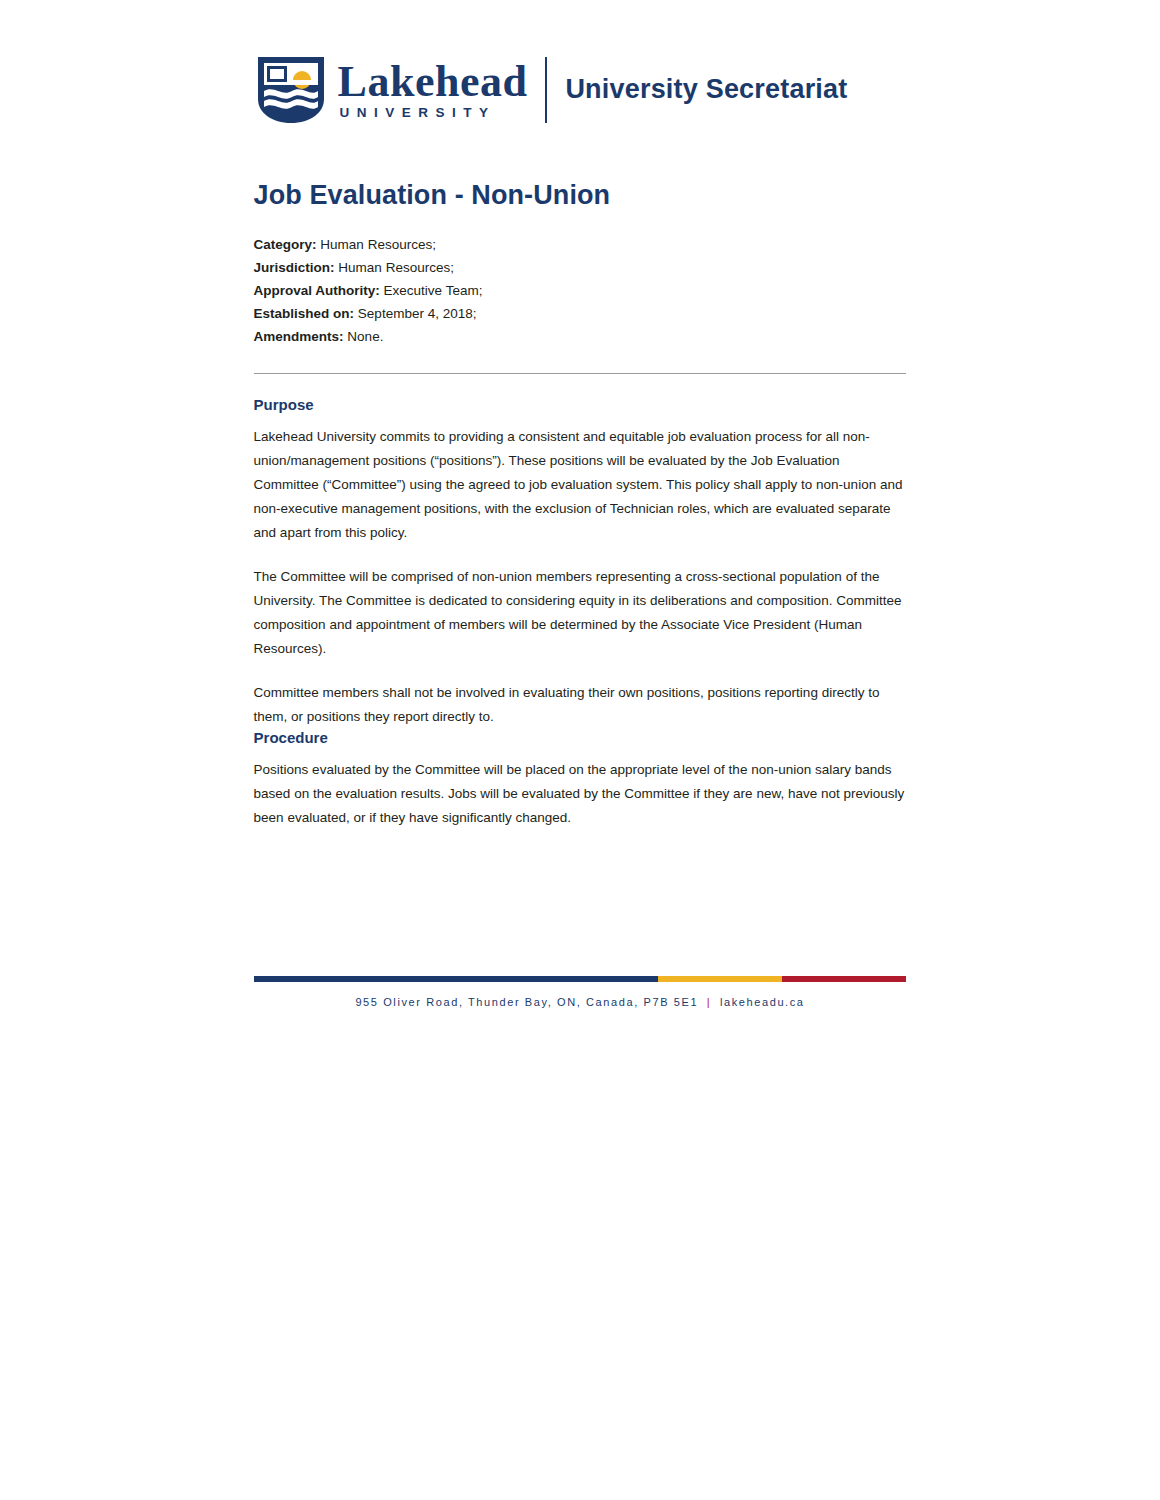Lakehead UNIVERSITY
University Secretariat
Job Evaluation - Non-Union
Category: Human Resources;
Jurisdiction: Human Resources;
Approval Authority: Executive Team;
Established on: September 4, 2018;
Amendments: None.
Purpose
Lakehead University commits to providing a consistent and equitable job evaluation process for all non-union/management positions (“positions”). These positions will be evaluated by the Job Evaluation Committee (“Committee”) using the agreed to job evaluation system. This policy shall apply to non-union and non-executive management positions, with the exclusion of Technician roles, which are evaluated separate and apart from this policy.
The Committee will be comprised of non-union members representing a cross-sectional population of the University. The Committee is dedicated to considering equity in its deliberations and composition. Committee composition and appointment of members will be determined by the Associate Vice President (Human Resources).
Committee members shall not be involved in evaluating their own positions, positions reporting directly to them, or positions they report directly to.
Procedure
Positions evaluated by the Committee will be placed on the appropriate level of the non-union salary bands based on the evaluation results. Jobs will be evaluated by the Committee if they are new, have not previously been evaluated, or if they have significantly changed.
955 Oliver Road, Thunder Bay, ON, Canada, P7B 5E1 | lakeheadu.ca